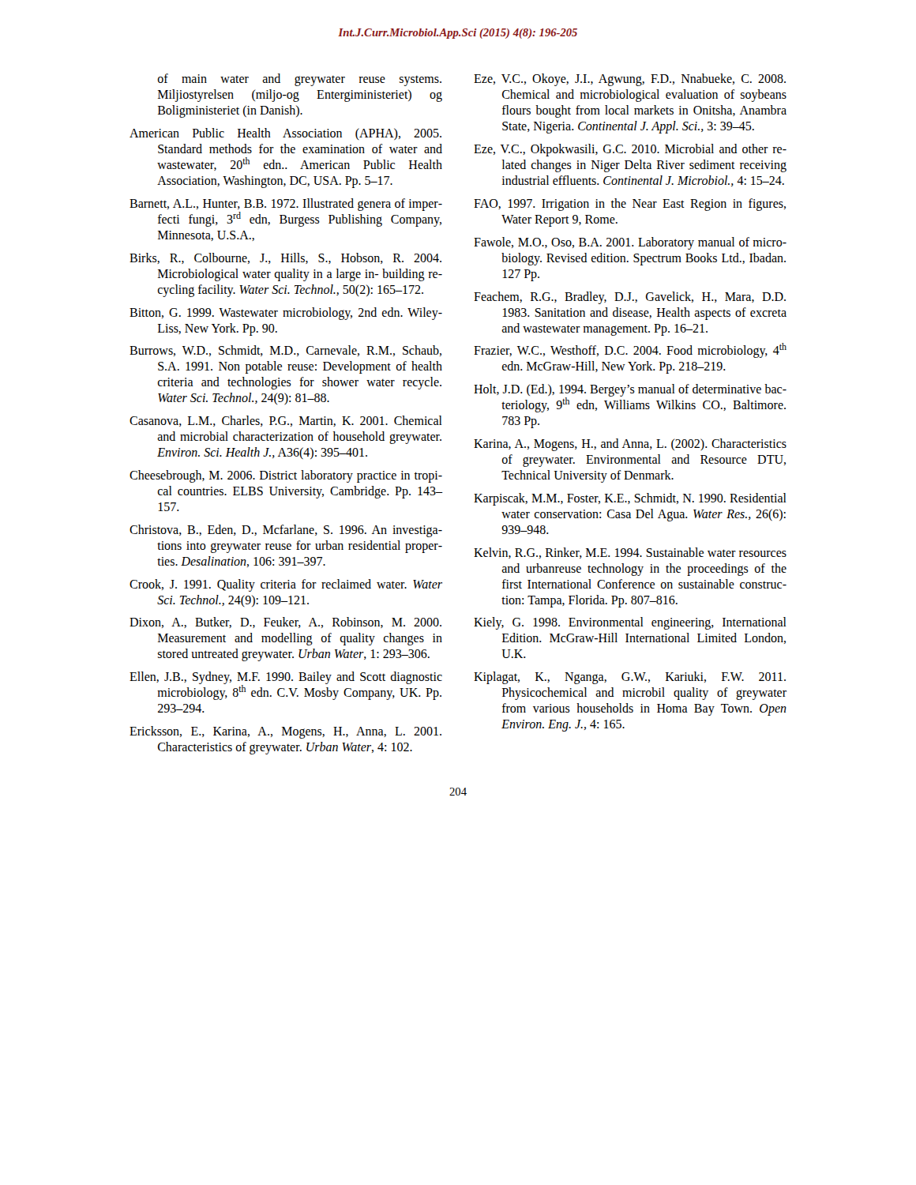Int.J.Curr.Microbiol.App.Sci (2015) 4(8): 196-205
of main water and greywater reuse systems. Miljiostyrelsen (miljo-og Entergiministeriet) og Boligministeriet (in Danish).
American Public Health Association (APHA), 2005. Standard methods for the examination of water and wastewater, 20th edn.. American Public Health Association, Washington, DC, USA. Pp. 5–17.
Barnett, A.L., Hunter, B.B. 1972. Illustrated genera of imperfecti fungi, 3rd edn, Burgess Publishing Company, Minnesota, U.S.A.,
Birks, R., Colbourne, J., Hills, S., Hobson, R. 2004. Microbiological water quality in a large in- building recycling facility. Water Sci. Technol., 50(2): 165–172.
Bitton, G. 1999. Wastewater microbiology, 2nd edn. Wiley-Liss, New York. Pp. 90.
Burrows, W.D., Schmidt, M.D., Carnevale, R.M., Schaub, S.A. 1991. Non potable reuse: Development of health criteria and technologies for shower water recycle. Water Sci. Technol., 24(9): 81–88.
Casanova, L.M., Charles, P.G., Martin, K. 2001. Chemical and microbial characterization of household greywater. Environ. Sci. Health J., A36(4): 395–401.
Cheesebrough, M. 2006. District laboratory practice in tropical countries. ELBS University, Cambridge. Pp. 143–157.
Christova, B., Eden, D., Mcfarlane, S. 1996. An investigations into greywater reuse for urban residential properties. Desalination, 106: 391–397.
Crook, J. 1991. Quality criteria for reclaimed water. Water Sci. Technol., 24(9): 109–121.
Dixon, A., Butker, D., Feuker, A., Robinson, M. 2000. Measurement and modelling of quality changes in stored untreated greywater. Urban Water, 1: 293–306.
Ellen, J.B., Sydney, M.F. 1990. Bailey and Scott diagnostic microbiology, 8th edn. C.V. Mosby Company, UK. Pp. 293–294.
Ericksson, E., Karina, A., Mogens, H., Anna, L. 2001. Characteristics of greywater. Urban Water, 4: 102.
Eze, V.C., Okoye, J.I., Agwung, F.D., Nnabueke, C. 2008. Chemical and microbiological evaluation of soybeans flours bought from local markets in Onitsha, Anambra State, Nigeria. Continental J. Appl. Sci., 3: 39–45.
Eze, V.C., Okpokwasili, G.C. 2010. Microbial and other related changes in Niger Delta River sediment receiving industrial effluents. Continental J. Microbiol., 4: 15–24.
FAO, 1997. Irrigation in the Near East Region in figures, Water Report 9, Rome.
Fawole, M.O., Oso, B.A. 2001. Laboratory manual of microbiology. Revised edition. Spectrum Books Ltd., Ibadan. 127 Pp.
Feachem, R.G., Bradley, D.J., Gavelick, H., Mara, D.D. 1983. Sanitation and disease, Health aspects of excreta and wastewater management. Pp. 16–21.
Frazier, W.C., Westhoff, D.C. 2004. Food microbiology, 4th edn. McGraw-Hill, New York. Pp. 218–219.
Holt, J.D. (Ed.), 1994. Bergey’s manual of determinative bacteriology, 9th edn, Williams Wilkins CO., Baltimore. 783 Pp.
Karina, A., Mogens, H., and Anna, L. (2002). Characteristics of greywater. Environmental and Resource DTU, Technical University of Denmark.
Karpiscak, M.M., Foster, K.E., Schmidt, N. 1990. Residential water conservation: Casa Del Agua. Water Res., 26(6): 939–948.
Kelvin, R.G., Rinker, M.E. 1994. Sustainable water resources and urbanreuse technology in the proceedings of the first International Conference on sustainable construction: Tampa, Florida. Pp. 807–816.
Kiely, G. 1998. Environmental engineering, International Edition. McGraw-Hill International Limited London, U.K.
Kiplagat, K., Nganga, G.W., Kariuki, F.W. 2011. Physicochemical and microbil quality of greywater from various households in Homa Bay Town. Open Environ. Eng. J., 4: 165.
204